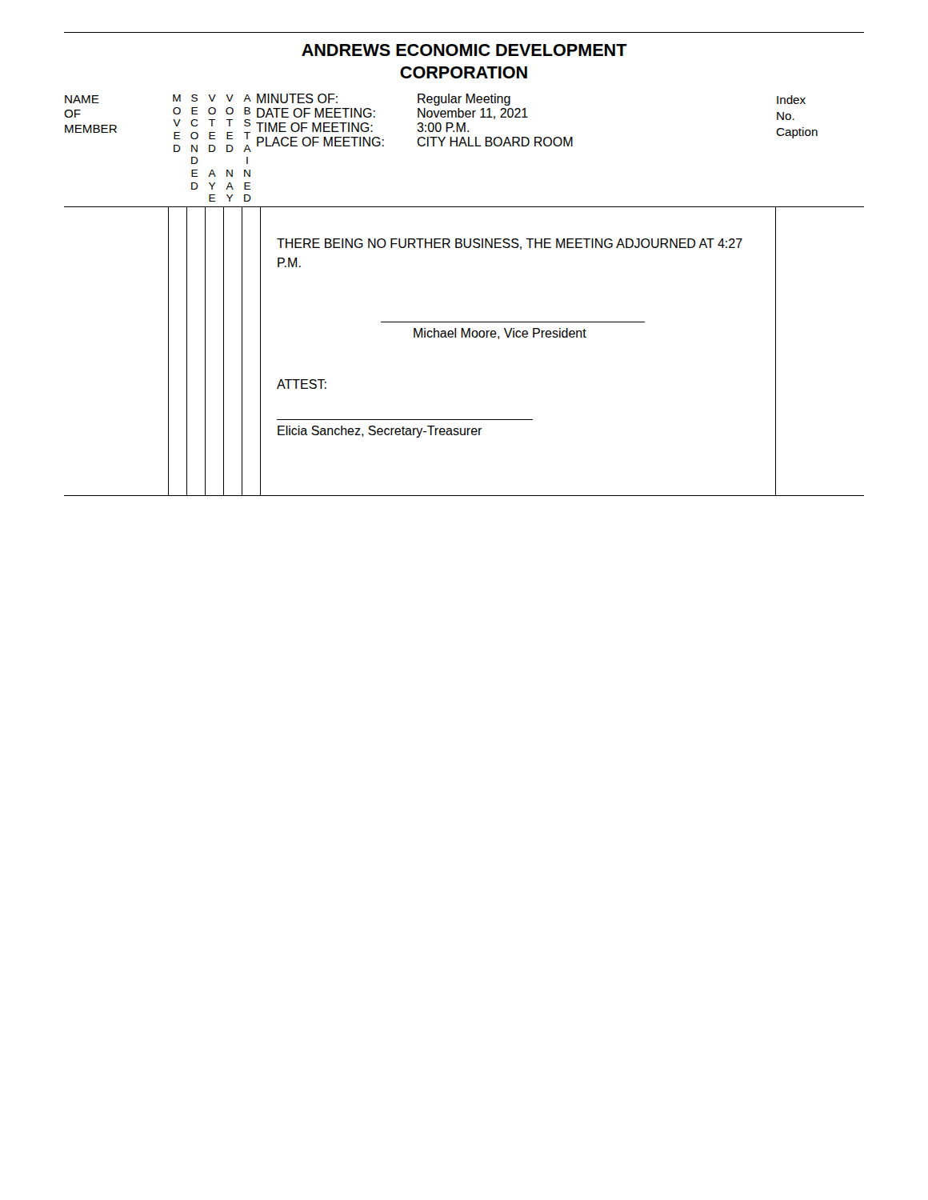ANDREWS ECONOMIC DEVELOPMENT
CORPORATION
| NAME OF MEMBER | M O V E D | S E C O N D E D | V O T E D A Y E | V O T E D N A Y | A B S T A I N E D | / MINUTES OF: / Regular Meeting / / DATE OF MEETING: / November 11, 2021 / / TIME OF MEETING: / 3:00 P.M. / / PLACE OF MEETING: / CITY HALL BOARD ROOM / | Index No. Caption |
| | | | | | | THERE BEING NO FURTHER BUSINESS, THE MEETING ADJOURNED AT 4:27 P.M. Michael Moore, Vice President ATTEST: Elicia Sanchez, Secretary-Treasurer | |